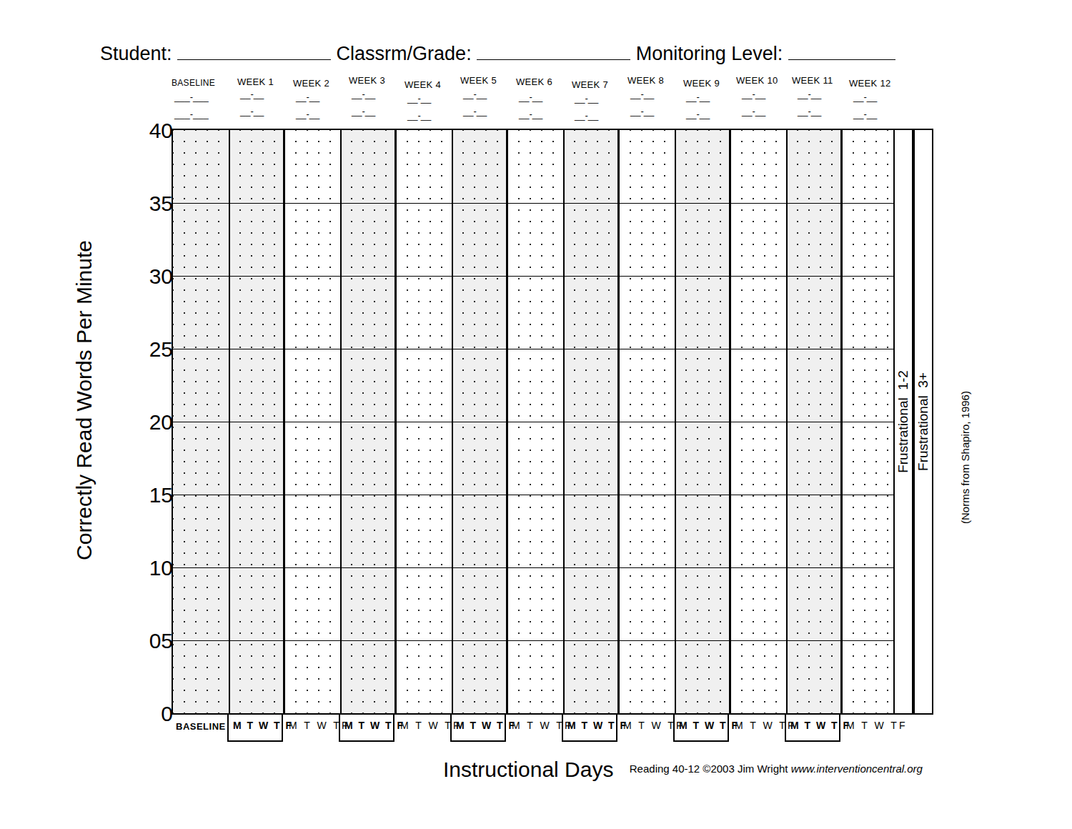Student: Classrm/Grade: Monitoring Level:
BASELINE WEEK 1 WEEK 2 WEEK 3 WEEK 4 WEEK 5 WEEK 6 WEEK 7 WEEK 8 WEEK 9 WEEK 10 WEEK 11 WEEK 12
___-___ __-__ __-__ __-__ __-__ __-__ __-__ __-__ __-__ __-__ __-__ __-__ __-__
___-___ __-__ __-__ __-__ __-__ __-__ __-__ __-__ __-__ __-__ __-__ __-__ __-__
Correctly Read Words Per Minute
40
35
30
25
20
15
10
05
0
Frustrational 1-2
Frustrational 3+
(Norms from Shapiro, 1996)
BASELINE M T W T F M T W TF M T W T F M T W TF M T W T F M T W TF M T W T F M T W TF M T W T F M T W TF M T W T F M T W TF
Instructional Days Reading 40-12 ©2003 Jim Wright www.interventioncentral.org